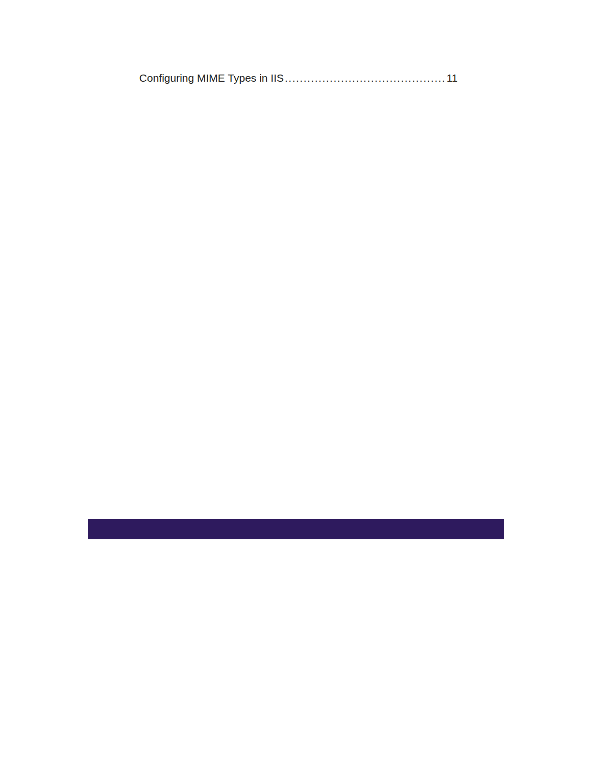Configuring MIME Types in IIS ........................................................ 11